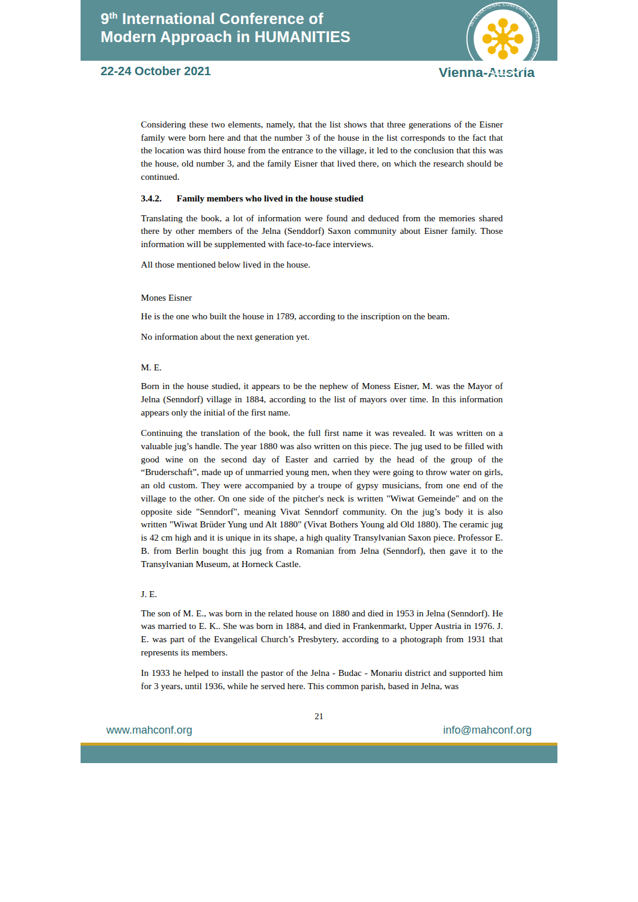9th International Conference of
Modern Approach in HUMANITIES
INTERNATIONAL CONFERENCE ON MODERN APPROACH IN HUMANITIES
22-24 October 2021
Vienna-Austria
Considering these two elements, namely, that the list shows that three generations of the Eisner family were born here and that the number 3 of the house in the list corresponds to the fact that the location was third house from the entrance to the village, it led to the conclusion that this was the house, old number 3, and the family Eisner that lived there, on which the research should be continued.
3.4.2. Family members who lived in the house studied
Translating the book, a lot of information were found and deduced from the memories shared there by other members of the Jelna (Senddorf) Saxon community about Eisner family. Those information will be supplemented with face-to-face interviews.
All those mentioned below lived in the house.
Mones Eisner
He is the one who built the house in 1789, according to the inscription on the beam.
No information about the next generation yet.
M. E.
Born in the house studied, it appears to be the nephew of Moness Eisner, M. was the Mayor of Jelna (Senndorf) village in 1884, according to the list of mayors over time. In this information appears only the initial of the first name.
Continuing the translation of the book, the full first name it was revealed. It was written on a valuable jug’s handle. The year 1880 was also written on this piece. The jug used to be filled with good wine on the second day of Easter and carried by the head of the group of the “Bruderschaft”, made up of unmarried young men, when they were going to throw water on girls, an old custom. They were accompanied by a troupe of gypsy musicians, from one end of the village to the other. On one side of the pitcher's neck is written "Wiwat Gemeinde" and on the opposite side "Senndorf", meaning Vivat Senndorf community. On the jug’s body it is also written "Wiwat Brüder Yung und Alt 1880" (Vivat Bothers Young ald Old 1880). The ceramic jug is 42 cm high and it is unique in its shape, a high quality Transylvanian Saxon piece. Professor E. B. from Berlin bought this jug from a Romanian from Jelna (Senndorf), then gave it to the Transylvanian Museum, at Horneck Castle.
J. E.
The son of M. E., was born in the related house on 1880 and died in 1953 in Jelna (Senndorf). He was married to E. K.. She was born in 1884, and died in Frankenmarkt, Upper Austria in 1976. J. E. was part of the Evangelical Church’s Presbytery, according to a photograph from 1931 that represents its members.
In 1933 he helped to install the pastor of the Jelna - Budac - Monariu district and supported him for 3 years, until 1936, while he served here. This common parish, based in Jelna, was
21
www.mahconf.org
info@mahconf.org